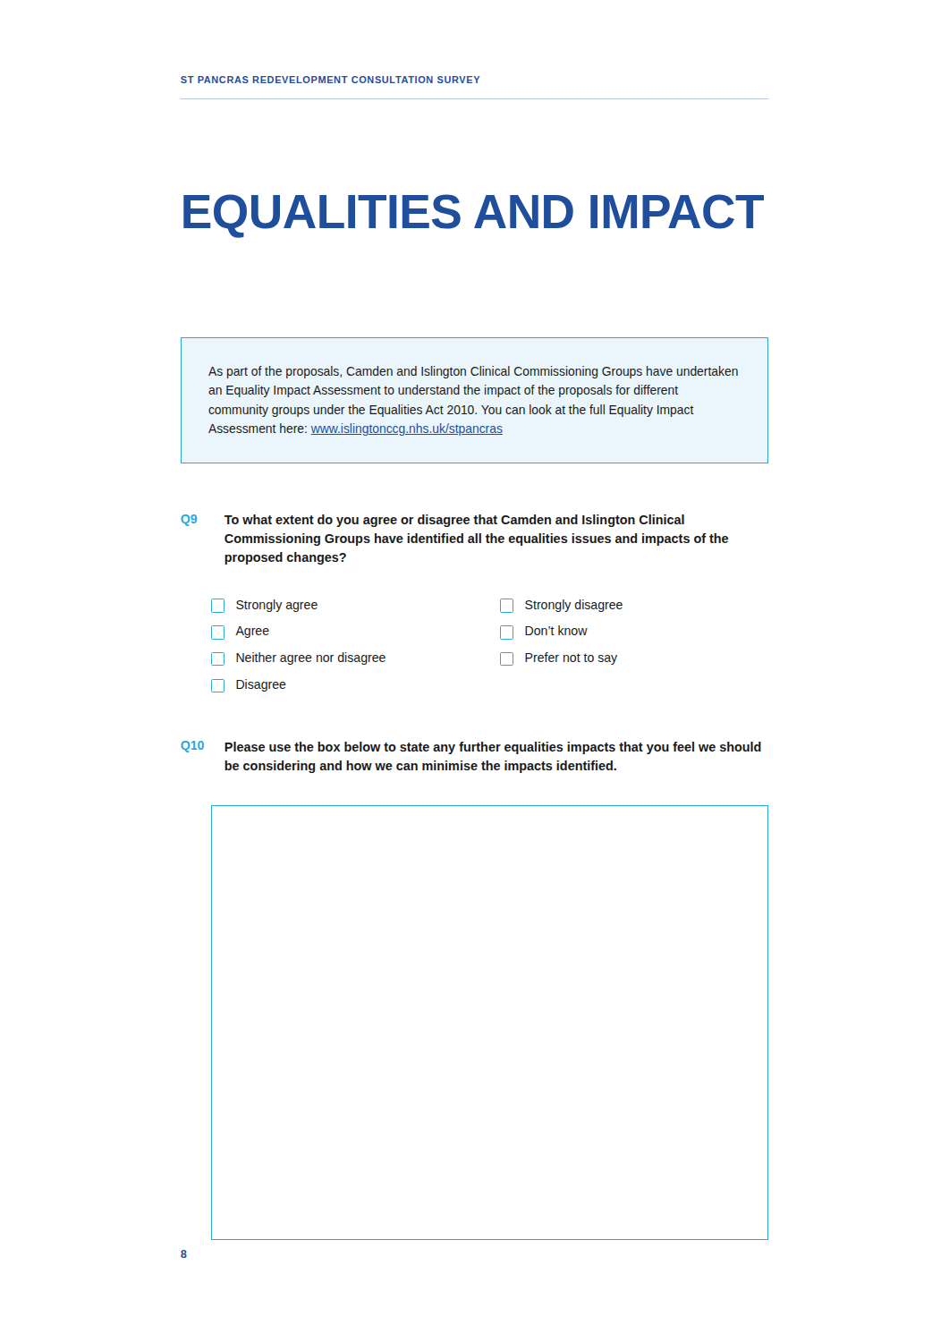St Pancras Redevelopment Consultation Survey
EQUALITIES AND IMPACT
As part of the proposals, Camden and Islington Clinical Commissioning Groups have undertaken an Equality Impact Assessment to understand the impact of the proposals for different community groups under the Equalities Act 2010. You can look at the full Equality Impact Assessment here: www.islingtonccg.nhs.uk/stpancras
Q9
To what extent do you agree or disagree that Camden and Islington Clinical Commissioning Groups have identified all the equalities issues and impacts of the proposed changes?
Strongly agree
Strongly disagree
Agree
Don’t know
Neither agree nor disagree
Prefer not to say
Disagree
Q10
Please use the box below to state any further equalities impacts that you feel we should be considering and how we can minimise the impacts identified.
8